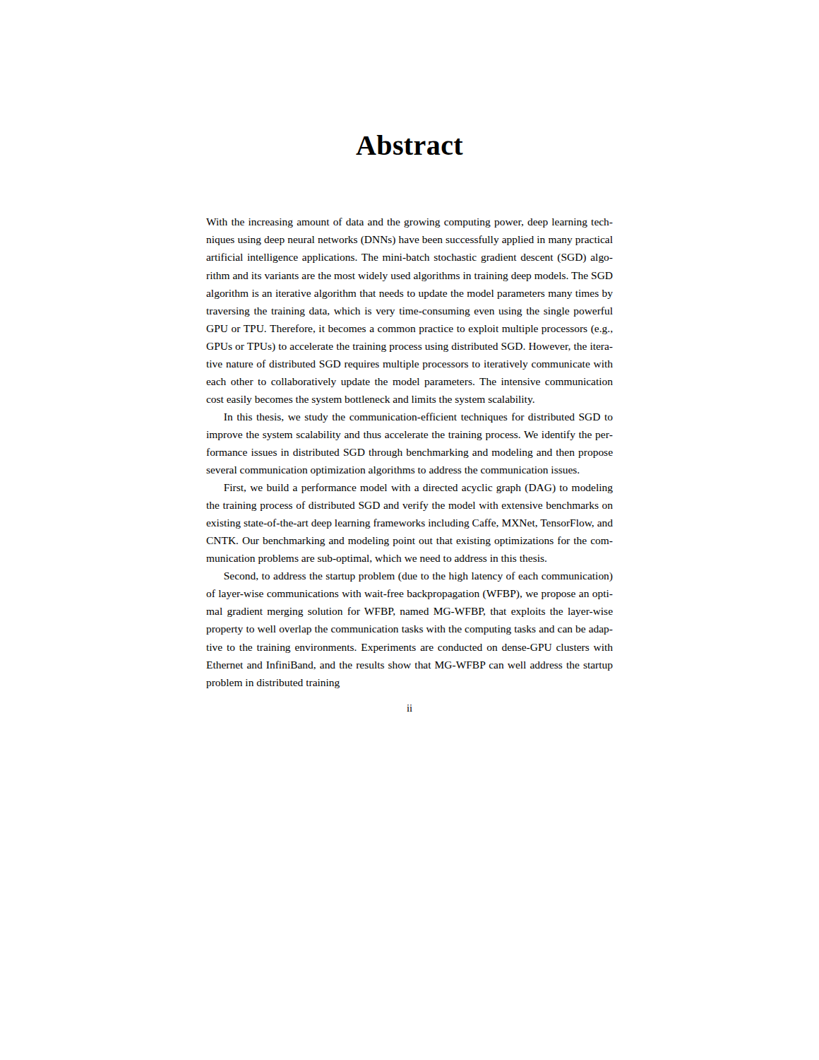Abstract
With the increasing amount of data and the growing computing power, deep learning techniques using deep neural networks (DNNs) have been successfully applied in many practical artificial intelligence applications. The mini-batch stochastic gradient descent (SGD) algorithm and its variants are the most widely used algorithms in training deep models. The SGD algorithm is an iterative algorithm that needs to update the model parameters many times by traversing the training data, which is very time-consuming even using the single powerful GPU or TPU. Therefore, it becomes a common practice to exploit multiple processors (e.g., GPUs or TPUs) to accelerate the training process using distributed SGD. However, the iterative nature of distributed SGD requires multiple processors to iteratively communicate with each other to collaboratively update the model parameters. The intensive communication cost easily becomes the system bottleneck and limits the system scalability.
In this thesis, we study the communication-efficient techniques for distributed SGD to improve the system scalability and thus accelerate the training process. We identify the performance issues in distributed SGD through benchmarking and modeling and then propose several communication optimization algorithms to address the communication issues.
First, we build a performance model with a directed acyclic graph (DAG) to modeling the training process of distributed SGD and verify the model with extensive benchmarks on existing state-of-the-art deep learning frameworks including Caffe, MXNet, TensorFlow, and CNTK. Our benchmarking and modeling point out that existing optimizations for the communication problems are sub-optimal, which we need to address in this thesis.
Second, to address the startup problem (due to the high latency of each communication) of layer-wise communications with wait-free backpropagation (WFBP), we propose an optimal gradient merging solution for WFBP, named MG-WFBP, that exploits the layer-wise property to well overlap the communication tasks with the computing tasks and can be adaptive to the training environments. Experiments are conducted on dense-GPU clusters with Ethernet and InfiniBand, and the results show that MG-WFBP can well address the startup problem in distributed training
ii